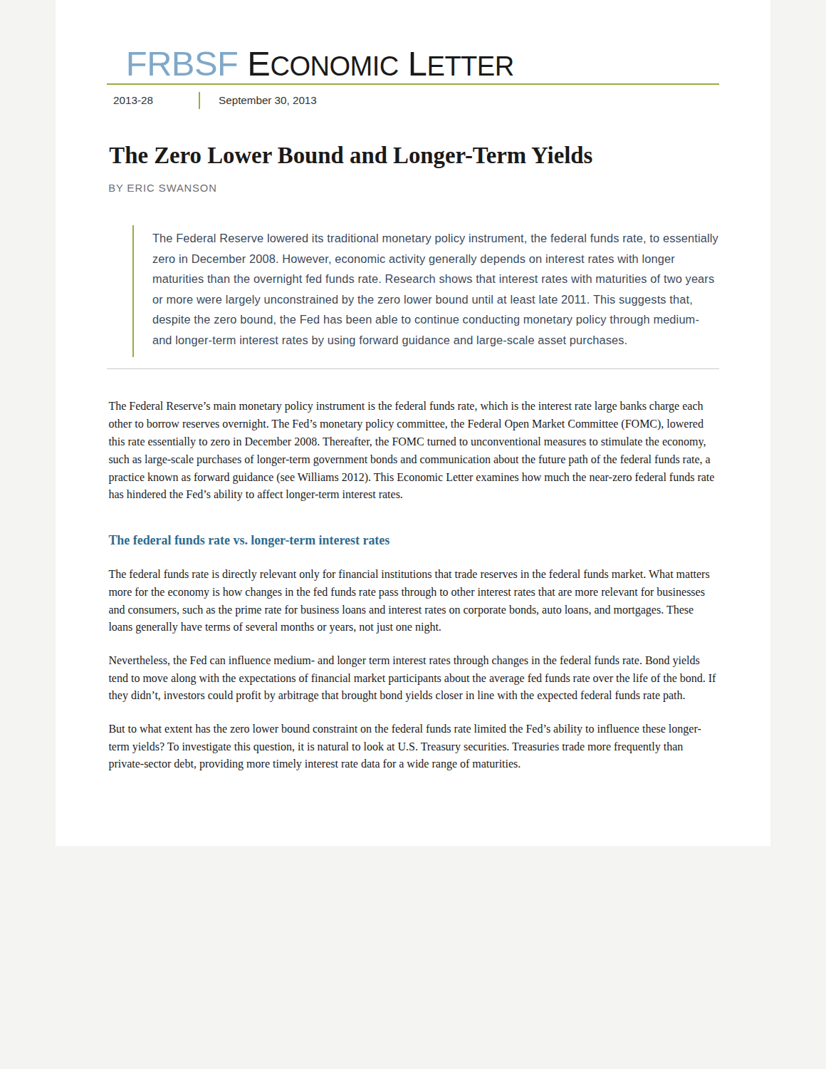FRBSF ECONOMIC LETTER
2013-28 September 30, 2013
The Zero Lower Bound and Longer-Term Yields
BY ERIC SWANSON
The Federal Reserve lowered its traditional monetary policy instrument, the federal funds rate, to essentially zero in December 2008. However, economic activity generally depends on interest rates with longer maturities than the overnight fed funds rate. Research shows that interest rates with maturities of two years or more were largely unconstrained by the zero lower bound until at least late 2011. This suggests that, despite the zero bound, the Fed has been able to continue conducting monetary policy through medium- and longer-term interest rates by using forward guidance and large-scale asset purchases.
The Federal Reserve’s main monetary policy instrument is the federal funds rate, which is the interest rate large banks charge each other to borrow reserves overnight. The Fed’s monetary policy committee, the Federal Open Market Committee (FOMC), lowered this rate essentially to zero in December 2008. Thereafter, the FOMC turned to unconventional measures to stimulate the economy, such as large-scale purchases of longer-term government bonds and communication about the future path of the federal funds rate, a practice known as forward guidance (see Williams 2012). This Economic Letter examines how much the near-zero federal funds rate has hindered the Fed’s ability to affect longer-term interest rates.
The federal funds rate vs. longer-term interest rates
The federal funds rate is directly relevant only for financial institutions that trade reserves in the federal funds market. What matters more for the economy is how changes in the fed funds rate pass through to other interest rates that are more relevant for businesses and consumers, such as the prime rate for business loans and interest rates on corporate bonds, auto loans, and mortgages. These loans generally have terms of several months or years, not just one night.
Nevertheless, the Fed can influence medium- and longer term interest rates through changes in the federal funds rate. Bond yields tend to move along with the expectations of financial market participants about the average fed funds rate over the life of the bond. If they didn’t, investors could profit by arbitrage that brought bond yields closer in line with the expected federal funds rate path.
But to what extent has the zero lower bound constraint on the federal funds rate limited the Fed’s ability to influence these longer-term yields? To investigate this question, it is natural to look at U.S. Treasury securities. Treasuries trade more frequently than private-sector debt, providing more timely interest rate data for a wide range of maturities.